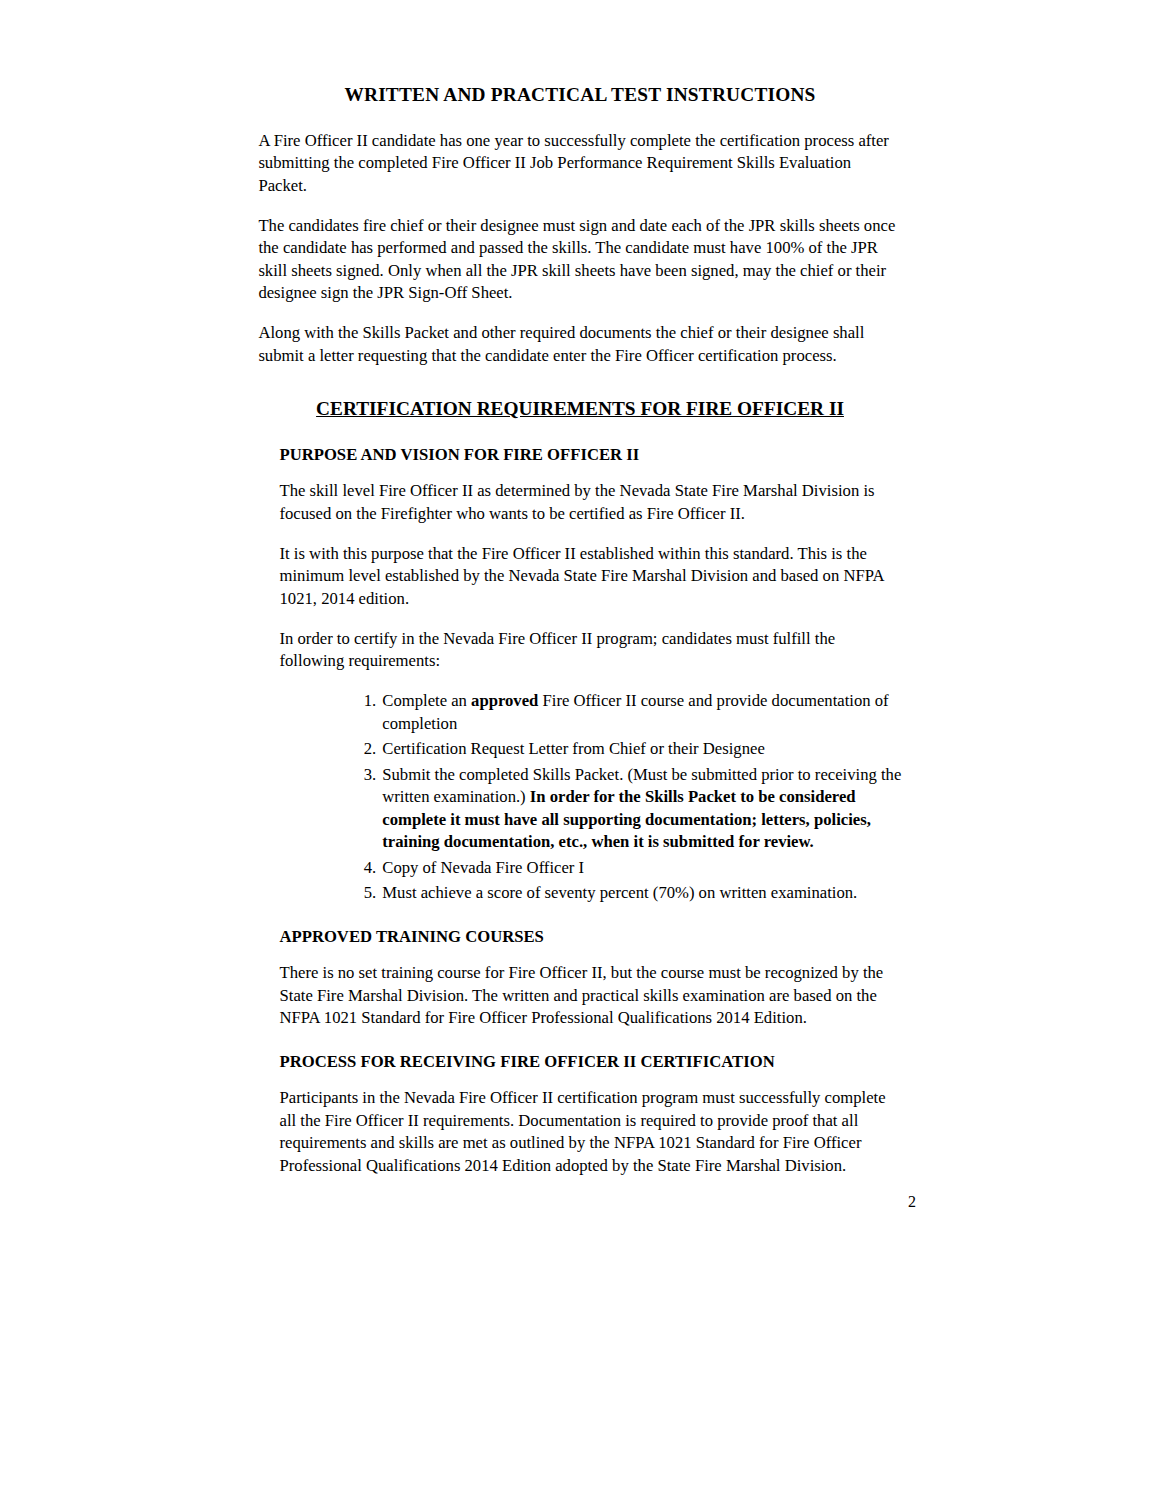WRITTEN AND PRACTICAL TEST INSTRUCTIONS
A Fire Officer II candidate has one year to successfully complete the certification process after submitting the completed Fire Officer II Job Performance Requirement Skills Evaluation Packet.
The candidates fire chief or their designee must sign and date each of the JPR skills sheets once the candidate has performed and passed the skills. The candidate must have 100% of the JPR skill sheets signed. Only when all the JPR skill sheets have been signed, may the chief or their designee sign the JPR Sign-Off Sheet.
Along with the Skills Packet and other required documents the chief or their designee shall submit a letter requesting that the candidate enter the Fire Officer certification process.
CERTIFICATION REQUIREMENTS FOR FIRE OFFICER II
PURPOSE AND VISION FOR FIRE OFFICER II
The skill level Fire Officer II as determined by the Nevada State Fire Marshal Division is focused on the Firefighter who wants to be certified as Fire Officer II.
It is with this purpose that the Fire Officer II established within this standard. This is the minimum level established by the Nevada State Fire Marshal Division and based on NFPA 1021, 2014 edition.
In order to certify in the Nevada Fire Officer II program; candidates must fulfill the following requirements:
Complete an approved Fire Officer II course and provide documentation of completion
Certification Request Letter from Chief or their Designee
Submit the completed Skills Packet. (Must be submitted prior to receiving the written examination.) In order for the Skills Packet to be considered complete it must have all supporting documentation; letters, policies, training documentation, etc., when it is submitted for review.
Copy of Nevada Fire Officer I
Must achieve a score of seventy percent (70%) on written examination.
APPROVED TRAINING COURSES
There is no set training course for Fire Officer II, but the course must be recognized by the State Fire Marshal Division. The written and practical skills examination are based on the NFPA 1021 Standard for Fire Officer Professional Qualifications 2014 Edition.
PROCESS FOR RECEIVING FIRE OFFICER II CERTIFICATION
Participants in the Nevada Fire Officer II certification program must successfully complete all the Fire Officer II requirements. Documentation is required to provide proof that all requirements and skills are met as outlined by the NFPA 1021 Standard for Fire Officer Professional Qualifications 2014 Edition adopted by the State Fire Marshal Division.
2